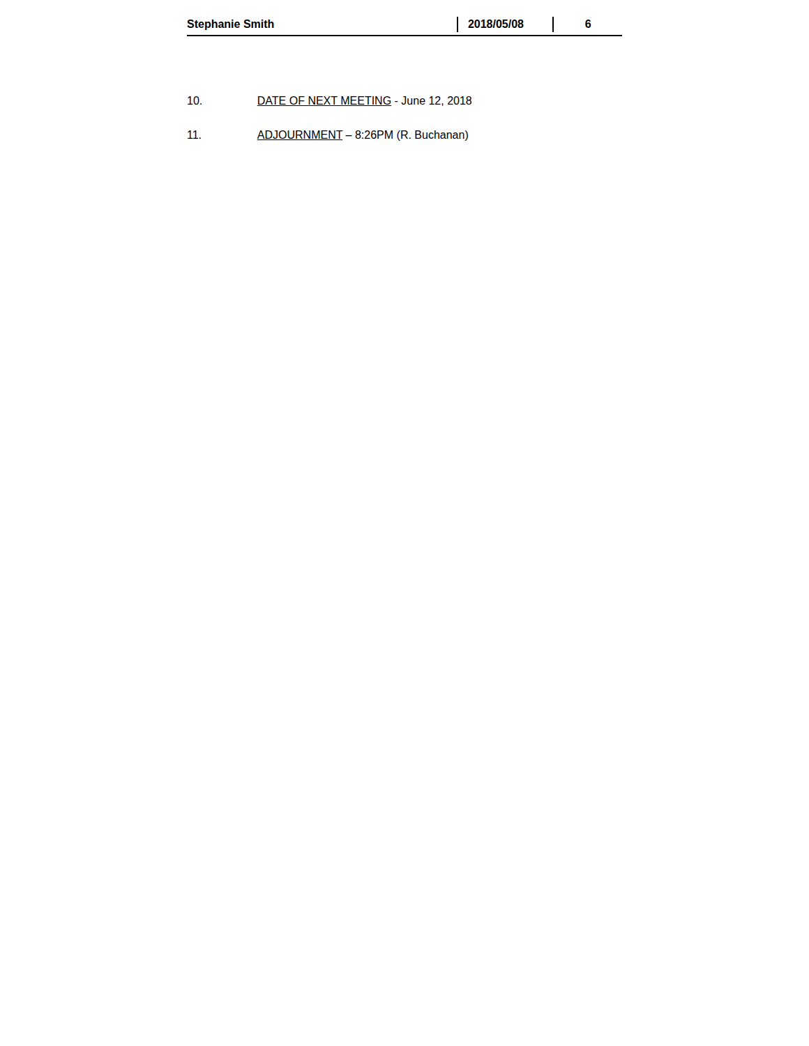Stephanie Smith
2018/05/08
6
10.
DATE OF NEXT MEETING - June 12, 2018
11.
ADJOURNMENT – 8:26PM (R. Buchanan)